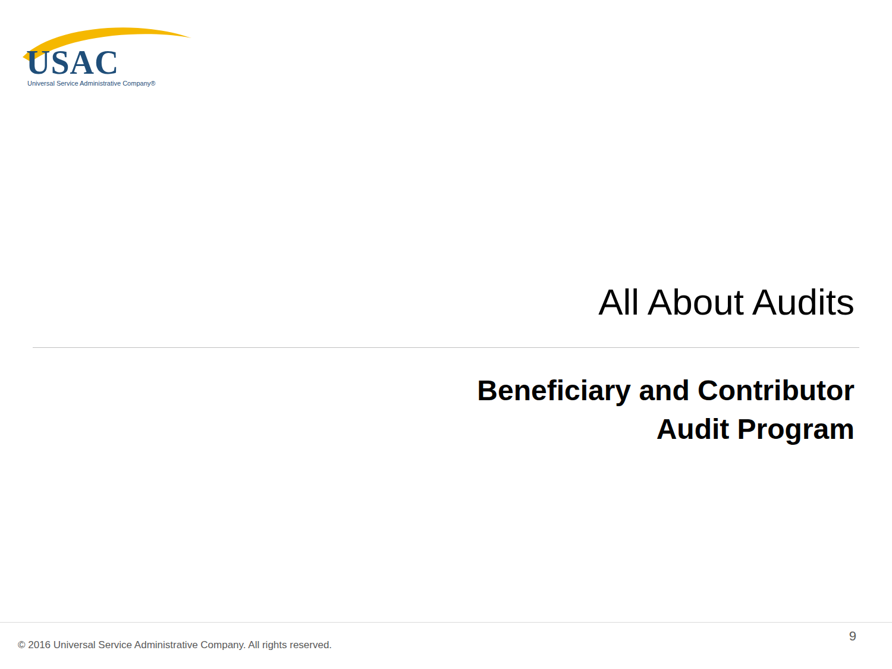USAC Universal Service Administrative Company®
All About Audits
Beneficiary and Contributor
Audit Program
© 2016 Universal Service Administrative Company. All rights reserved.
9